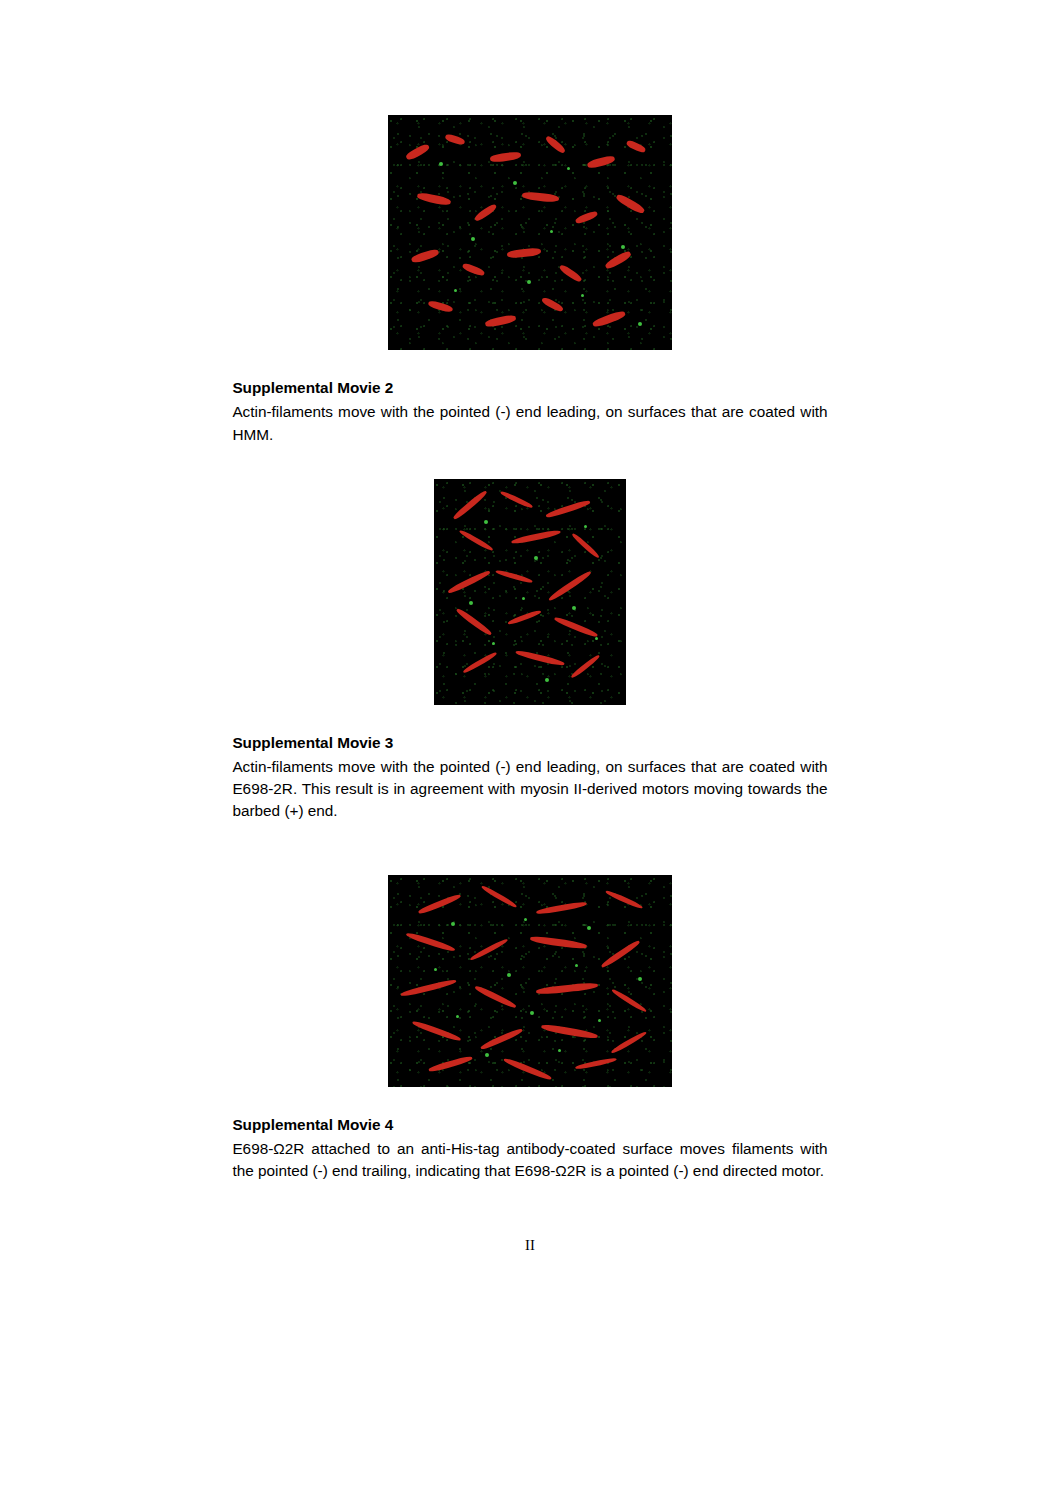Supplemental Movie 2
Actin-filaments move with the pointed (-) end leading, on surfaces that are coated with HMM.
Supplemental Movie 3
Actin-filaments move with the pointed (-) end leading, on surfaces that are coated with E698-2R. This result is in agreement with myosin II-derived motors moving towards the barbed (+) end.
Supplemental Movie 4
E698-Ω2R attached to an anti-His-tag antibody-coated surface moves filaments with the pointed (-) end trailing, indicating that E698-Ω2R is a pointed (-) end directed motor.
II